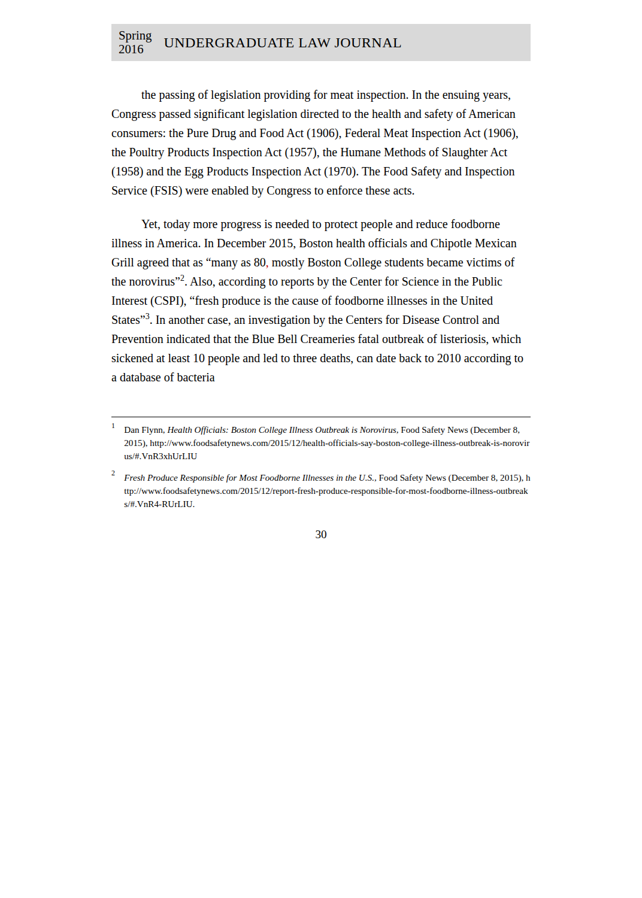Spring
2016
UNDERGRADUATE LAW JOURNAL
the passing of legislation providing for meat inspection. In the ensuing years, Congress passed significant legislation directed to the health and safety of American consumers: the Pure Drug and Food Act (1906), Federal Meat Inspection Act (1906), the Poultry Products Inspection Act (1957), the Humane Methods of Slaughter Act (1958) and the Egg Products Inspection Act (1970). The Food Safety and Inspection Service (FSIS) were enabled by Congress to enforce these acts.
Yet, today more progress is needed to protect people and reduce foodborne illness in America. In December 2015, Boston health officials and Chipotle Mexican Grill agreed that as “many as 80, mostly Boston College students became victims of the norovirus”2. Also, according to reports by the Center for Science in the Public Interest (CSPI), “fresh produce is the cause of foodborne illnesses in the United States”3. In another case, an investigation by the Centers for Disease Control and Prevention indicated that the Blue Bell Creameries fatal outbreak of listeriosis, which sickened at least 10 people and led to three deaths, can date back to 2010 according to a database of bacteria
Dan Flynn, Health Officials: Boston College Illness Outbreak is Norovirus, Food Safety News (December 8, 2015), http://www.foodsafetynews.com/2015/12/health-officials-say-boston-college-illness-outbreak-is-norovirus/#.VnR3xhUrLIU
Fresh Produce Responsible for Most Foodborne Illnesses in the U.S., Food Safety News (December 8, 2015), http://www.foodsafetynews.com/2015/12/report-fresh-produce-responsible-for-most-foodborne-illness-outbreaks/#.VnR4-RUrLIU.
30